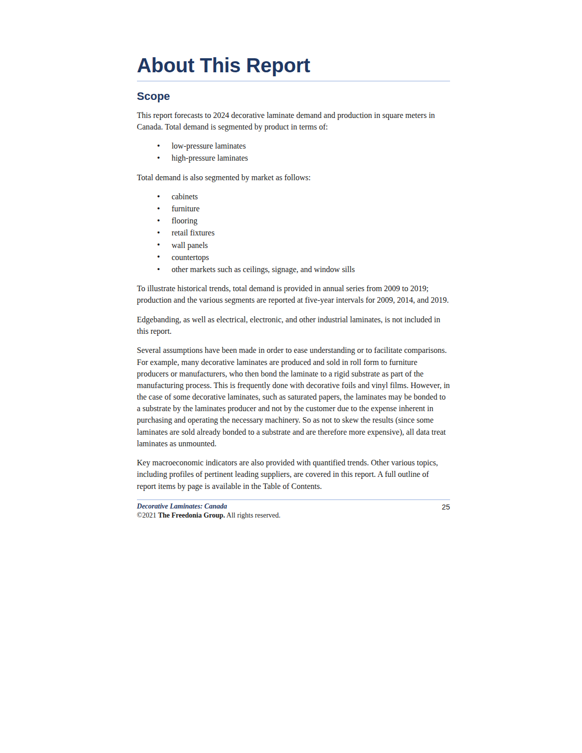About This Report
Scope
This report forecasts to 2024 decorative laminate demand and production in square meters in Canada. Total demand is segmented by product in terms of:
low-pressure laminates
high-pressure laminates
Total demand is also segmented by market as follows:
cabinets
furniture
flooring
retail fixtures
wall panels
countertops
other markets such as ceilings, signage, and window sills
To illustrate historical trends, total demand is provided in annual series from 2009 to 2019; production and the various segments are reported at five-year intervals for 2009, 2014, and 2019.
Edgebanding, as well as electrical, electronic, and other industrial laminates, is not included in this report.
Several assumptions have been made in order to ease understanding or to facilitate comparisons. For example, many decorative laminates are produced and sold in roll form to furniture producers or manufacturers, who then bond the laminate to a rigid substrate as part of the manufacturing process. This is frequently done with decorative foils and vinyl films. However, in the case of some decorative laminates, such as saturated papers, the laminates may be bonded to a substrate by the laminates producer and not by the customer due to the expense inherent in purchasing and operating the necessary machinery. So as not to skew the results (since some laminates are sold already bonded to a substrate and are therefore more expensive), all data treat laminates as unmounted.
Key macroeconomic indicators are also provided with quantified trends. Other various topics, including profiles of pertinent leading suppliers, are covered in this report. A full outline of report items by page is available in the Table of Contents.
Decorative Laminates: Canada
©2021 The Freedonia Group. All rights reserved.
25